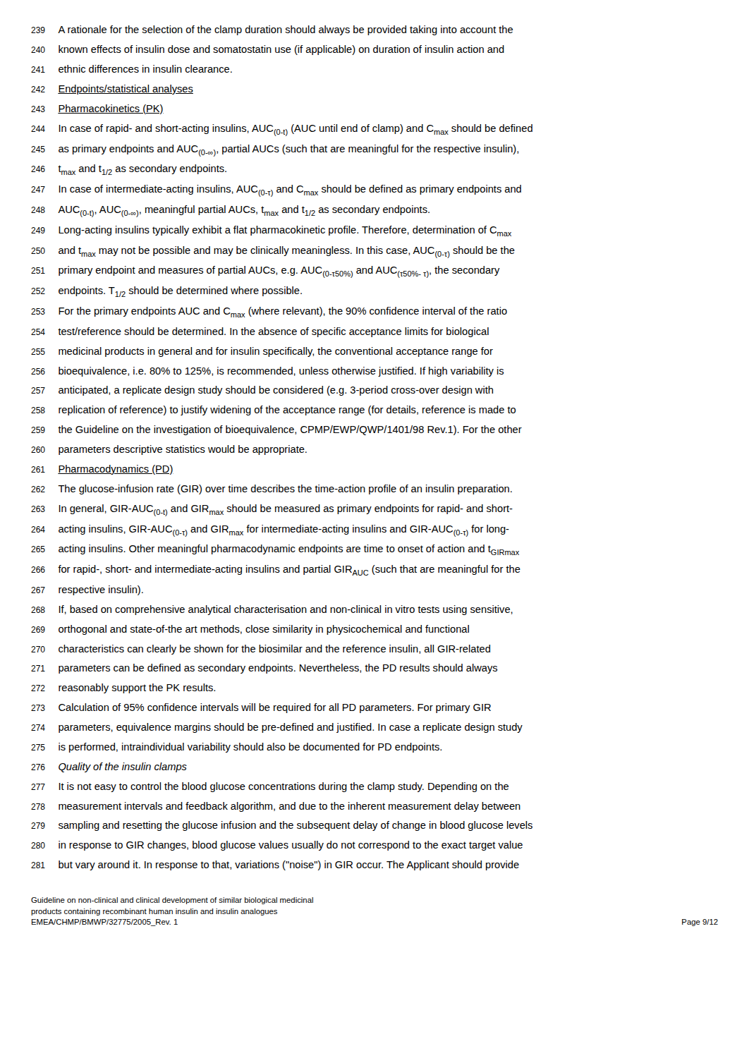239
A rationale for the selection of the clamp duration should always be provided taking into account the
240
known effects of insulin dose and somatostatin use (if applicable) on duration of insulin action and
241
ethnic differences in insulin clearance.
242
Endpoints/statistical analyses
243
Pharmacokinetics (PK)
244
In case of rapid- and short-acting insulins, AUC(0-t) (AUC until end of clamp) and Cmax should be defined
245
as primary endpoints and AUC(0-∞), partial AUCs (such that are meaningful for the respective insulin),
246
tmax and t1/2 as secondary endpoints.
247
In case of intermediate-acting insulins, AUC(0-τ) and Cmax should be defined as primary endpoints and
248
AUC(0-t), AUC(0-∞), meaningful partial AUCs, tmax and t1/2 as secondary endpoints.
249
Long-acting insulins typically exhibit a flat pharmacokinetic profile. Therefore, determination of Cmax
250
and tmax may not be possible and may be clinically meaningless. In this case, AUC(0-τ) should be the
251
primary endpoint and measures of partial AUCs, e.g. AUC(0-τ50%) and AUC(τ50%- τ), the secondary
252
endpoints. T1/2 should be determined where possible.
253
For the primary endpoints AUC and Cmax (where relevant), the 90% confidence interval of the ratio
254
test/reference should be determined. In the absence of specific acceptance limits for biological
255
medicinal products in general and for insulin specifically, the conventional acceptance range for
256
bioequivalence, i.e. 80% to 125%, is recommended, unless otherwise justified. If high variability is
257
anticipated, a replicate design study should be considered (e.g. 3-period cross-over design with
258
replication of reference) to justify widening of the acceptance range (for details, reference is made to
259
the Guideline on the investigation of bioequivalence, CPMP/EWP/QWP/1401/98 Rev.1). For the other
260
parameters descriptive statistics would be appropriate.
261
Pharmacodynamics (PD)
262
The glucose-infusion rate (GIR) over time describes the time-action profile of an insulin preparation.
263
In general, GIR-AUC(0-t) and GIRmax should be measured as primary endpoints for rapid- and short-
264
acting insulins, GIR-AUC(0-τ) and GIRmax for intermediate-acting insulins and GIR-AUC(0-τ) for long-
265
acting insulins. Other meaningful pharmacodynamic endpoints are time to onset of action and tGIRmax
266
for rapid-, short- and intermediate-acting insulins and partial GIRAUC (such that are meaningful for the
267
respective insulin).
268
If, based on comprehensive analytical characterisation and non-clinical in vitro tests using sensitive,
269
orthogonal and state-of-the art methods, close similarity in physicochemical and functional
270
characteristics can clearly be shown for the biosimilar and the reference insulin, all GIR-related
271
parameters can be defined as secondary endpoints. Nevertheless, the PD results should always
272
reasonably support the PK results.
273
Calculation of 95% confidence intervals will be required for all PD parameters. For primary GIR
274
parameters, equivalence margins should be pre-defined and justified. In case a replicate design study
275
is performed, intraindividual variability should also be documented for PD endpoints.
276
Quality of the insulin clamps
277
It is not easy to control the blood glucose concentrations during the clamp study. Depending on the
278
measurement intervals and feedback algorithm, and due to the inherent measurement delay between
279
sampling and resetting the glucose infusion and the subsequent delay of change in blood glucose levels
280
in response to GIR changes, blood glucose values usually do not correspond to the exact target value
281
but vary around it. In response to that, variations ("noise") in GIR occur. The Applicant should provide
Guideline on non-clinical and clinical development of similar biological medicinal
products containing recombinant human insulin and insulin analogues
EMEA/CHMP/BMWP/32775/2005_Rev. 1
Page 9/12